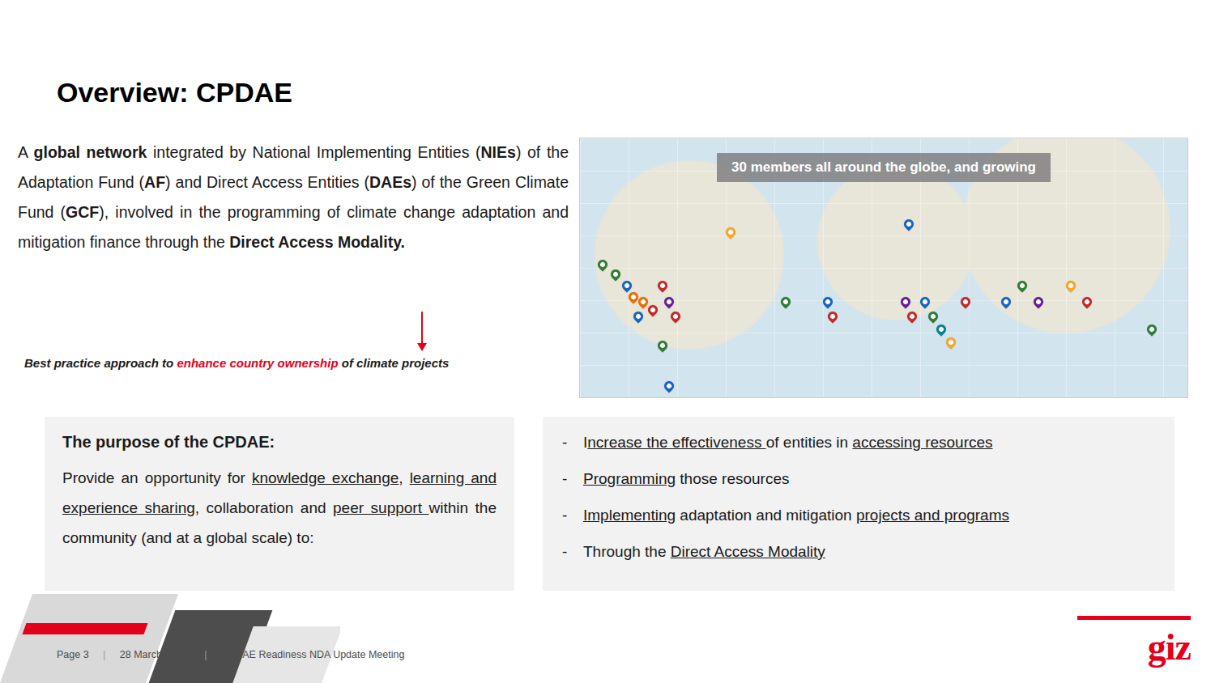Overview: CPDAE
A global network integrated by National Implementing Entities (NIEs) of the Adaptation Fund (AF) and Direct Access Entities (DAEs) of the Green Climate Fund (GCF), involved in the programming of climate change adaptation and mitigation finance through the Direct Access Modality.
Best practice approach to enhance country ownership of climate projects
30 members all around the globe, and growing
The purpose of the CPDAE:
Provide an opportunity for knowledge exchange, learning and experience sharing, collaboration and peer support within the community (and at a global scale) to:
Increase the effectiveness of entities in accessing resources
Programming those resources
Implementing adaptation and mitigation projects and programs
Through the Direct Access Modality
Page 3 | 28 March, 2022 | CPDAE Readiness NDA Update Meeting
giz